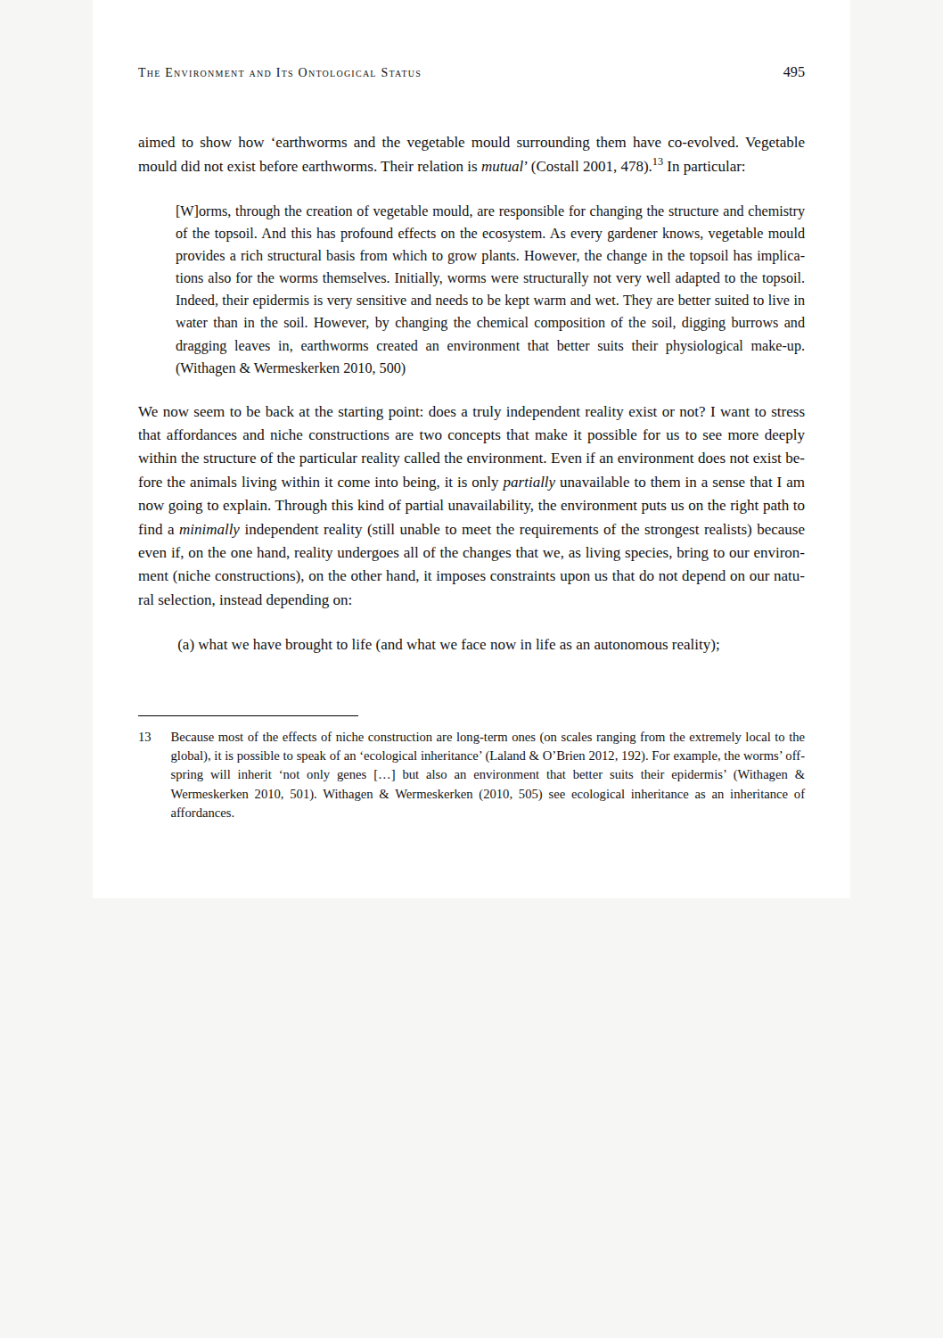The Environment and Its Ontological Status 495
aimed to show how ‘earthworms and the vegetable mould surrounding them have co-evolved. Vegetable mould did not exist before earthworms. Their relation is mutual’ (Costall 2001, 478).13 In particular:
[W]orms, through the creation of vegetable mould, are responsible for changing the structure and chemistry of the topsoil. And this has profound effects on the ecosystem. As every gardener knows, vegetable mould provides a rich structural basis from which to grow plants. However, the change in the topsoil has implications also for the worms themselves. Initially, worms were structurally not very well adapted to the topsoil. Indeed, their epidermis is very sensitive and needs to be kept warm and wet. They are better suited to live in water than in the soil. However, by changing the chemical composition of the soil, digging burrows and dragging leaves in, earthworms created an environment that better suits their physiological make-up. (Withagen & Wermeskerken 2010, 500)
We now seem to be back at the starting point: does a truly independent reality exist or not? I want to stress that affordances and niche constructions are two concepts that make it possible for us to see more deeply within the structure of the particular reality called the environment. Even if an environment does not exist before the animals living within it come into being, it is only partially unavailable to them in a sense that I am now going to explain. Through this kind of partial unavailability, the environment puts us on the right path to find a minimally independent reality (still unable to meet the requirements of the strongest realists) because even if, on the one hand, reality undergoes all of the changes that we, as living species, bring to our environment (niche constructions), on the other hand, it imposes constraints upon us that do not depend on our natural selection, instead depending on:
(a) what we have brought to life (and what we face now in life as an autonomous reality);
13 Because most of the effects of niche construction are long-term ones (on scales ranging from the extremely local to the global), it is possible to speak of an ‘ecological inheritance’ (Laland & O’Brien 2012, 192). For example, the worms’ offspring will inherit ‘not only genes […] but also an environment that better suits their epidermis’ (Withagen & Wermeskerken 2010, 501). Withagen & Wermeskerken (2010, 505) see ecological inheritance as an inheritance of affordances.